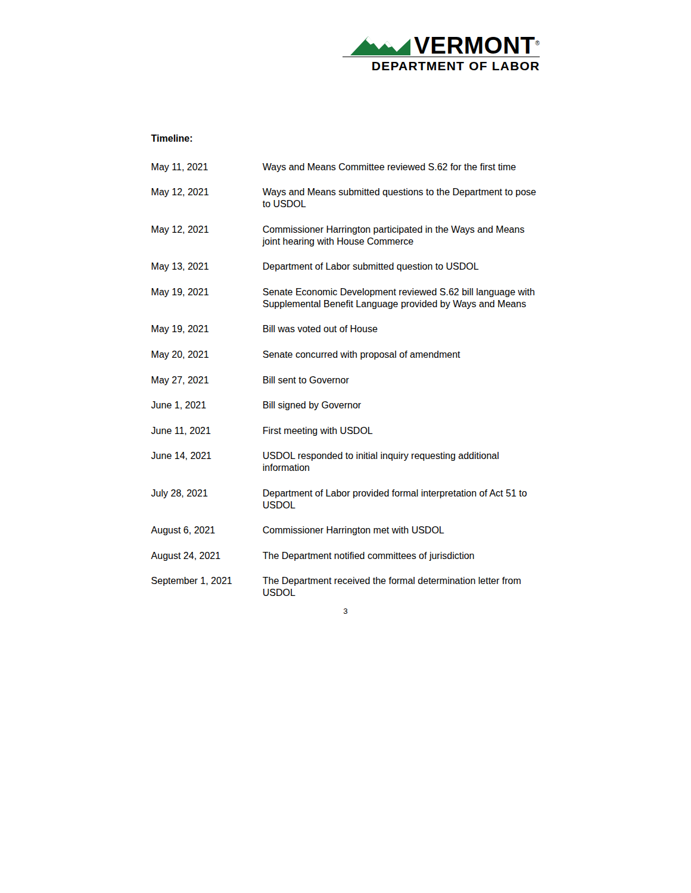VERMONT®
DEPARTMENT OF LABOR
Timeline:
| May 11, 2021 | Ways and Means Committee reviewed S.62 for the first time |
| May 12, 2021 | Ways and Means submitted questions to the Department to pose to USDOL |
| May 12, 2021 | Commissioner Harrington participated in the Ways and Means joint hearing with House Commerce |
| May 13, 2021 | Department of Labor submitted question to USDOL |
| May 19, 2021 | Senate Economic Development reviewed S.62 bill language with Supplemental Benefit Language provided by Ways and Means |
| May 19, 2021 | Bill was voted out of House |
| May 20, 2021 | Senate concurred with proposal of amendment |
| May 27, 2021 | Bill sent to Governor |
| June 1, 2021 | Bill signed by Governor |
| June 11, 2021 | First meeting with USDOL |
| June 14, 2021 | USDOL responded to initial inquiry requesting additional information |
| July 28, 2021 | Department of Labor provided formal interpretation of Act 51 to USDOL |
| August 6, 2021 | Commissioner Harrington met with USDOL |
| August 24, 2021 | The Department notified committees of jurisdiction |
| September 1, 2021 | The Department received the formal determination letter from USDOL |
3